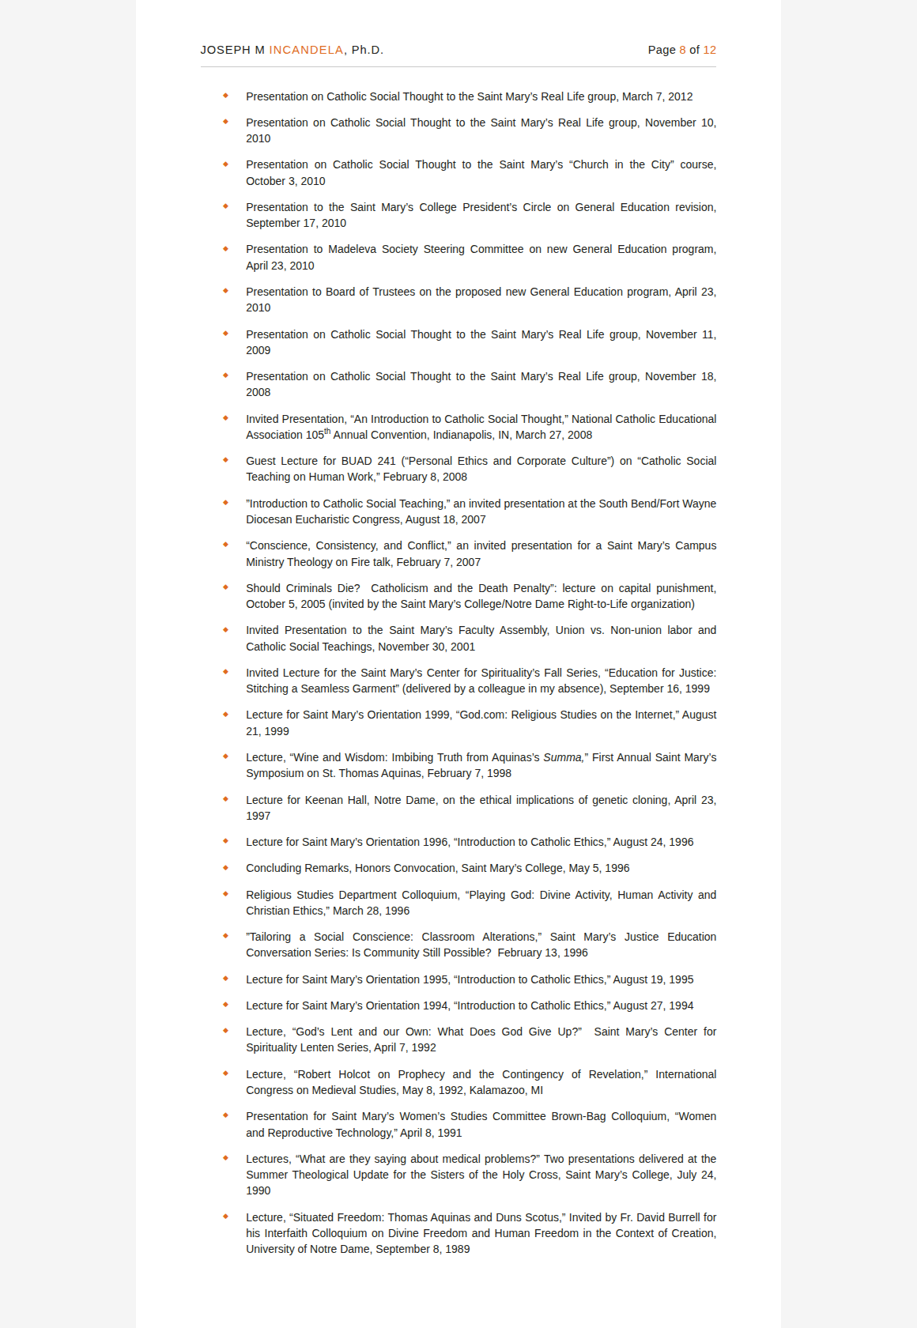JOSEPH M INCANDELA, Ph.D.
Page 8 of 12
Presentation on Catholic Social Thought to the Saint Mary’s Real Life group, March 7, 2012
Presentation on Catholic Social Thought to the Saint Mary’s Real Life group, November 10, 2010
Presentation on Catholic Social Thought to the Saint Mary’s “Church in the City” course, October 3, 2010
Presentation to the Saint Mary’s College President’s Circle on General Education revision, September 17, 2010
Presentation to Madeleva Society Steering Committee on new General Education program, April 23, 2010
Presentation to Board of Trustees on the proposed new General Education program, April 23, 2010
Presentation on Catholic Social Thought to the Saint Mary’s Real Life group, November 11, 2009
Presentation on Catholic Social Thought to the Saint Mary’s Real Life group, November 18, 2008
Invited Presentation, “An Introduction to Catholic Social Thought,” National Catholic Educational Association 105th Annual Convention, Indianapolis, IN, March 27, 2008
Guest Lecture for BUAD 241 (“Personal Ethics and Corporate Culture”) on “Catholic Social Teaching on Human Work,” February 8, 2008
”Introduction to Catholic Social Teaching,” an invited presentation at the South Bend/Fort Wayne Diocesan Eucharistic Congress, August 18, 2007
“Conscience, Consistency, and Conflict,” an invited presentation for a Saint Mary’s Campus Ministry Theology on Fire talk, February 7, 2007
Should Criminals Die? Catholicism and the Death Penalty”: lecture on capital punishment, October 5, 2005 (invited by the Saint Mary’s College/Notre Dame Right-to-Life organization)
Invited Presentation to the Saint Mary’s Faculty Assembly, Union vs. Non-union labor and Catholic Social Teachings, November 30, 2001
Invited Lecture for the Saint Mary’s Center for Spirituality’s Fall Series, “Education for Justice: Stitching a Seamless Garment” (delivered by a colleague in my absence), September 16, 1999
Lecture for Saint Mary’s Orientation 1999, “God.com: Religious Studies on the Internet,” August 21, 1999
Lecture, “Wine and Wisdom: Imbibing Truth from Aquinas’s Summa,” First Annual Saint Mary’s Symposium on St. Thomas Aquinas, February 7, 1998
Lecture for Keenan Hall, Notre Dame, on the ethical implications of genetic cloning, April 23, 1997
Lecture for Saint Mary’s Orientation 1996, “Introduction to Catholic Ethics,” August 24, 1996
Concluding Remarks, Honors Convocation, Saint Mary’s College, May 5, 1996
Religious Studies Department Colloquium, “Playing God: Divine Activity, Human Activity and Christian Ethics,” March 28, 1996
”Tailoring a Social Conscience: Classroom Alterations,” Saint Mary’s Justice Education Conversation Series: Is Community Still Possible? February 13, 1996
Lecture for Saint Mary’s Orientation 1995, “Introduction to Catholic Ethics,” August 19, 1995
Lecture for Saint Mary’s Orientation 1994, “Introduction to Catholic Ethics,” August 27, 1994
Lecture, “God’s Lent and our Own: What Does God Give Up?” Saint Mary’s Center for Spirituality Lenten Series, April 7, 1992
Lecture, “Robert Holcot on Prophecy and the Contingency of Revelation,” International Congress on Medieval Studies, May 8, 1992, Kalamazoo, MI
Presentation for Saint Mary’s Women’s Studies Committee Brown-Bag Colloquium, “Women and Reproductive Technology,” April 8, 1991
Lectures, “What are they saying about medical problems?” Two presentations delivered at the Summer Theological Update for the Sisters of the Holy Cross, Saint Mary’s College, July 24, 1990
Lecture, “Situated Freedom: Thomas Aquinas and Duns Scotus,” Invited by Fr. David Burrell for his Interfaith Colloquium on Divine Freedom and Human Freedom in the Context of Creation, University of Notre Dame, September 8, 1989